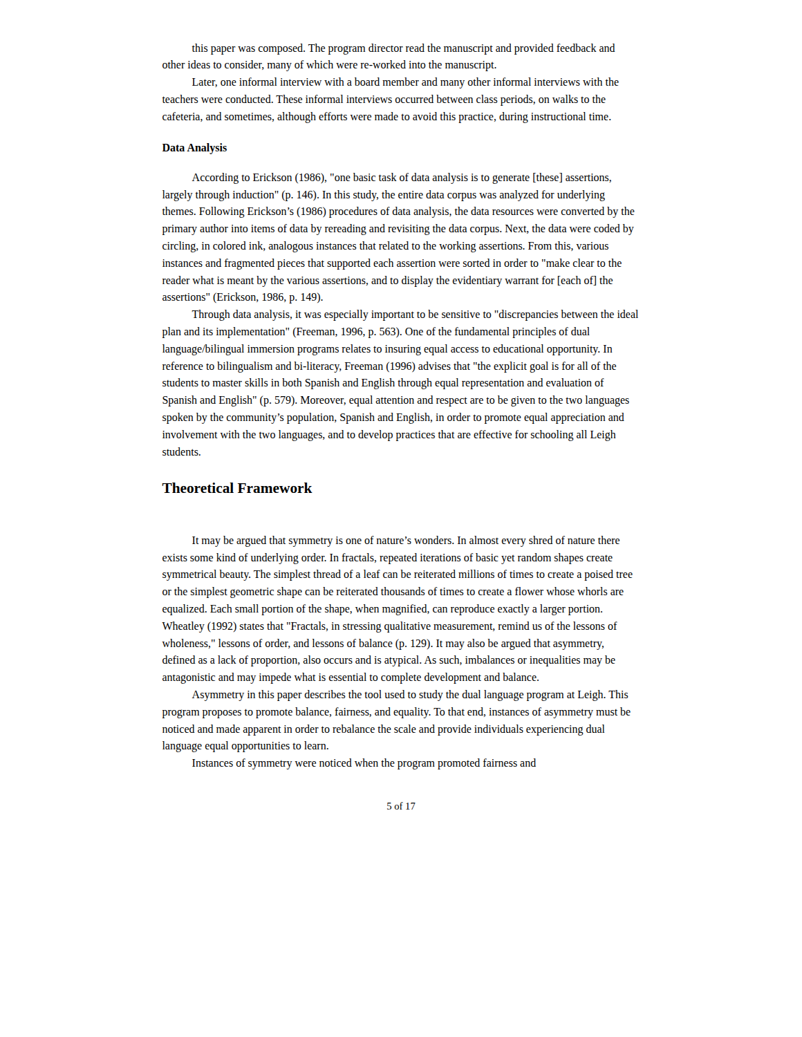this paper was composed. The program director read the manuscript and provided feedback and other ideas to consider, many of which were re-worked into the manuscript.
Later, one informal interview with a board member and many other informal interviews with the teachers were conducted. These informal interviews occurred between class periods, on walks to the cafeteria, and sometimes, although efforts were made to avoid this practice, during instructional time.
Data Analysis
According to Erickson (1986), "one basic task of data analysis is to generate [these] assertions, largely through induction" (p. 146). In this study, the entire data corpus was analyzed for underlying themes. Following Erickson’s (1986) procedures of data analysis, the data resources were converted by the primary author into items of data by rereading and revisiting the data corpus. Next, the data were coded by circling, in colored ink, analogous instances that related to the working assertions. From this, various instances and fragmented pieces that supported each assertion were sorted in order to "make clear to the reader what is meant by the various assertions, and to display the evidentiary warrant for [each of] the assertions" (Erickson, 1986, p. 149).
Through data analysis, it was especially important to be sensitive to "discrepancies between the ideal plan and its implementation" (Freeman, 1996, p. 563). One of the fundamental principles of dual language/bilingual immersion programs relates to insuring equal access to educational opportunity. In reference to bilingualism and bi-literacy, Freeman (1996) advises that "the explicit goal is for all of the students to master skills in both Spanish and English through equal representation and evaluation of Spanish and English" (p. 579). Moreover, equal attention and respect are to be given to the two languages spoken by the community’s population, Spanish and English, in order to promote equal appreciation and involvement with the two languages, and to develop practices that are effective for schooling all Leigh students.
Theoretical Framework
It may be argued that symmetry is one of nature’s wonders. In almost every shred of nature there exists some kind of underlying order. In fractals, repeated iterations of basic yet random shapes create symmetrical beauty. The simplest thread of a leaf can be reiterated millions of times to create a poised tree or the simplest geometric shape can be reiterated thousands of times to create a flower whose whorls are equalized. Each small portion of the shape, when magnified, can reproduce exactly a larger portion. Wheatley (1992) states that "Fractals, in stressing qualitative measurement, remind us of the lessons of wholeness," lessons of order, and lessons of balance (p. 129). It may also be argued that asymmetry, defined as a lack of proportion, also occurs and is atypical. As such, imbalances or inequalities may be antagonistic and may impede what is essential to complete development and balance.
Asymmetry in this paper describes the tool used to study the dual language program at Leigh. This program proposes to promote balance, fairness, and equality. To that end, instances of asymmetry must be noticed and made apparent in order to rebalance the scale and provide individuals experiencing dual language equal opportunities to learn.
Instances of symmetry were noticed when the program promoted fairness and
5 of 17